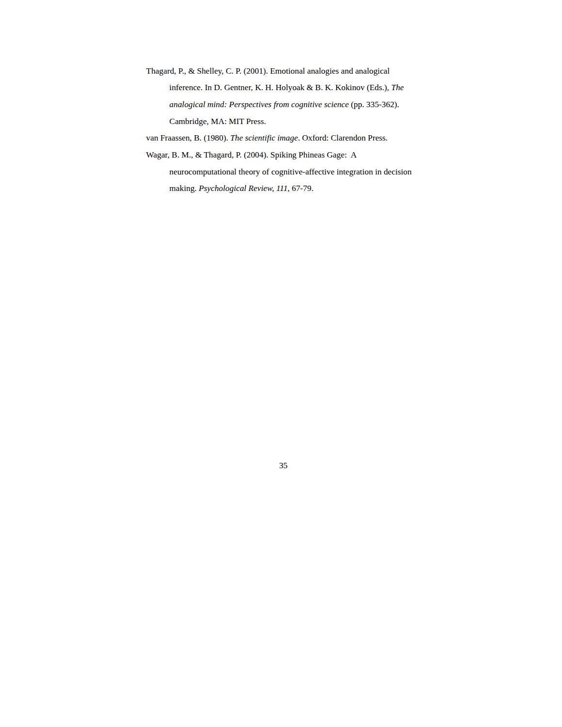Thagard, P., & Shelley, C. P. (2001). Emotional analogies and analogical inference. In D. Gentner, K. H. Holyoak & B. K. Kokinov (Eds.), The analogical mind: Perspectives from cognitive science (pp. 335-362). Cambridge, MA: MIT Press.
van Fraassen, B. (1980). The scientific image. Oxford: Clarendon Press.
Wagar, B. M., & Thagard, P. (2004). Spiking Phineas Gage: A neurocomputational theory of cognitive-affective integration in decision making. Psychological Review, 111, 67-79.
35